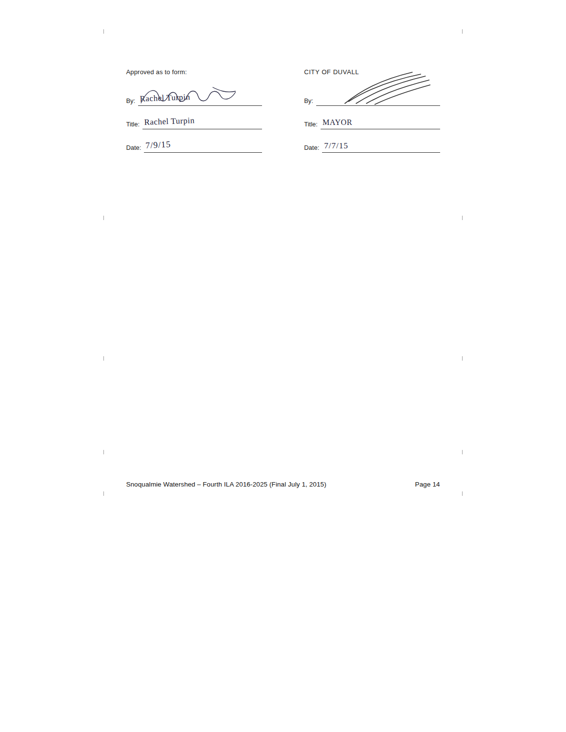Approved as to form:
By: Rachel Turpin
Title: Rachel Turpin
Date: 7/9/15
CITY OF DUVALL
By:
Title: MAYOR
Date: 7/7/15
Snoqualmie Watershed – Fourth ILA 2016-2025 (Final July 1, 2015) Page 14